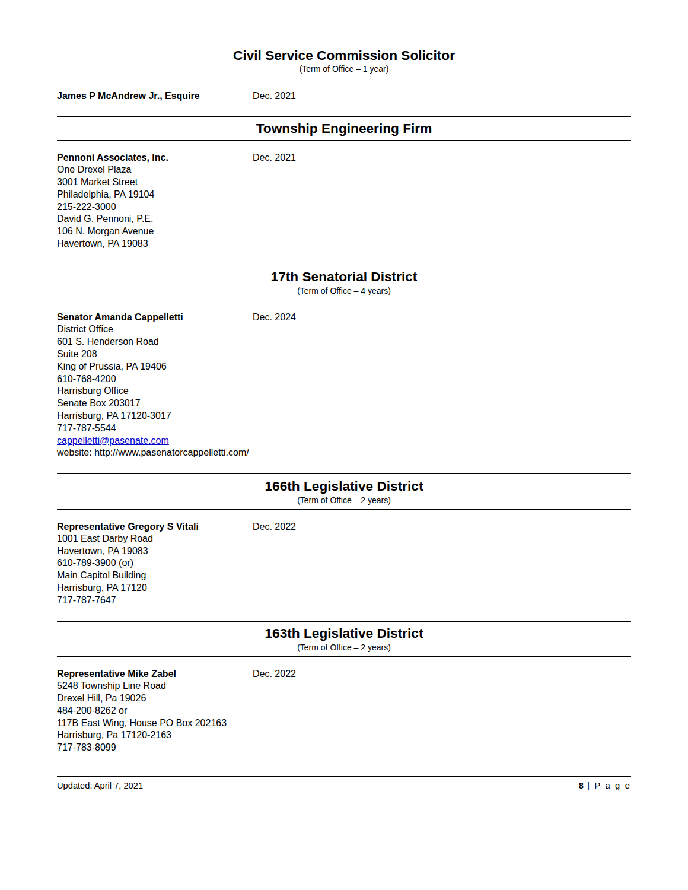Civil Service Commission Solicitor
(Term of Office – 1 year)
James P McAndrew Jr., Esquire Dec. 2021
Township Engineering Firm
Pennoni Associates, Inc. Dec. 2021
One Drexel Plaza
3001 Market Street
Philadelphia, PA 19104
215-222-3000
David G. Pennoni, P.E.
106 N. Morgan Avenue
Havertown, PA 19083
17th Senatorial District
(Term of Office – 4 years)
Senator Amanda Cappelletti Dec. 2024
District Office
601 S. Henderson Road
Suite 208
King of Prussia, PA 19406
610-768-4200
Harrisburg Office
Senate Box 203017
Harrisburg, PA 17120-3017
717-787-5544
cappelletti@pasenate.com
website: http://www.pasenatorcappelletti.com/
166th Legislative District
(Term of Office – 2 years)
Representative Gregory S Vitali Dec. 2022
1001 East Darby Road
Havertown, PA 19083
610-789-3900 (or)
Main Capitol Building
Harrisburg, PA 17120
717-787-7647
163th Legislative District
(Term of Office – 2 years)
Representative Mike Zabel Dec. 2022
5248 Township Line Road
Drexel Hill, Pa 19026
484-200-8262 or
117B East Wing, House PO Box 202163
Harrisburg, Pa 17120-2163
717-783-8099
Updated: April 7, 2021 8 | P a g e